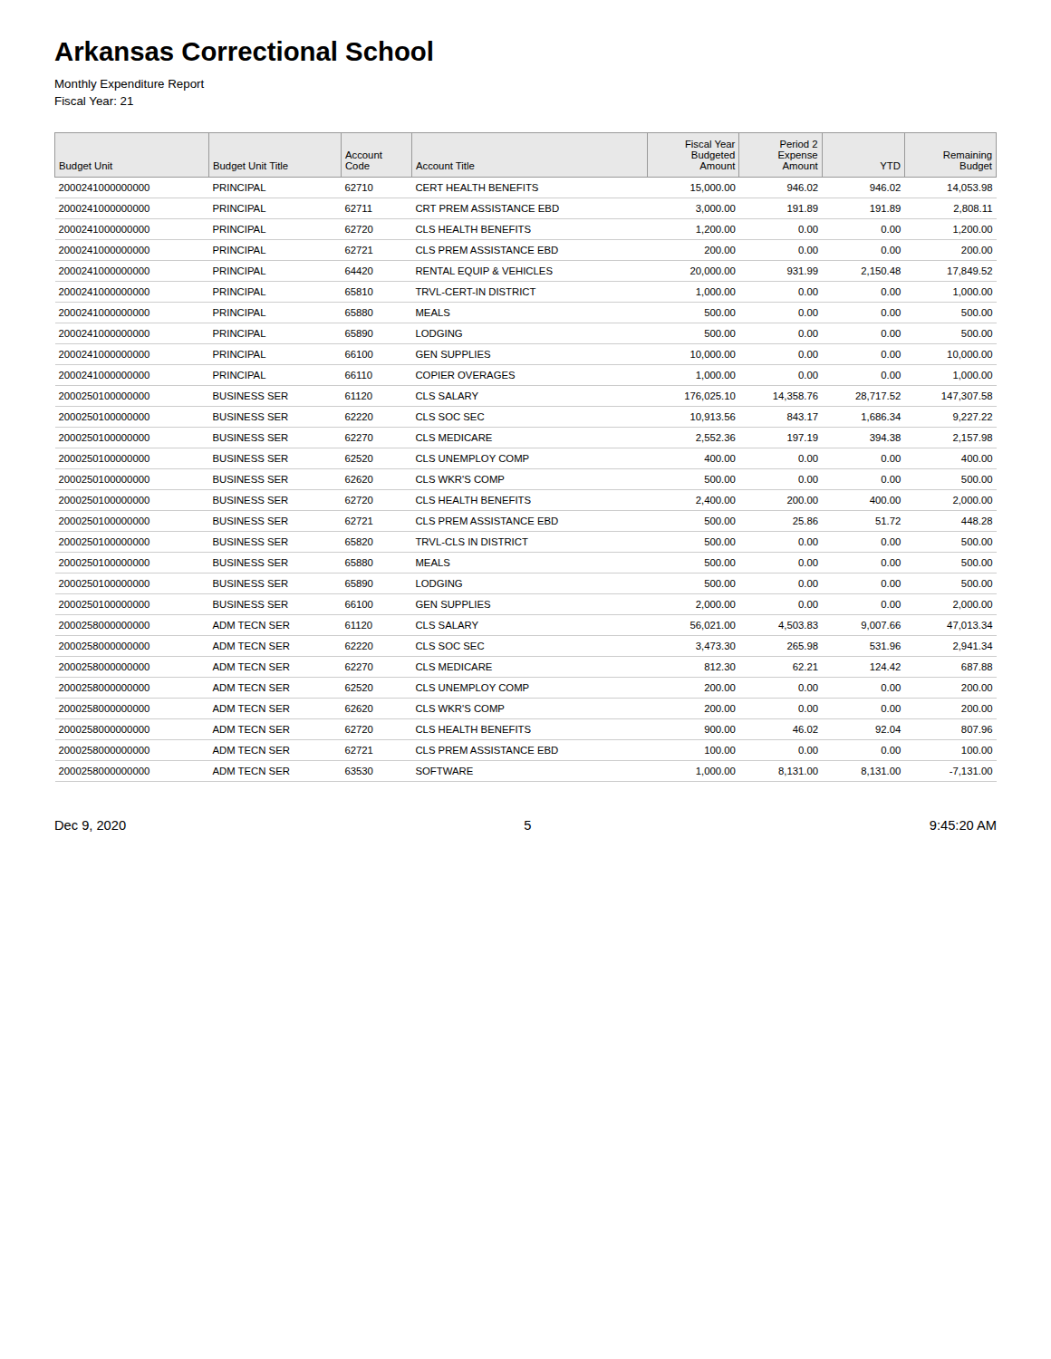Arkansas Correctional School
Monthly Expenditure Report
Fiscal Year: 21
| Budget Unit | Budget Unit Title | Account Code | Account Title | Fiscal Year Budgeted Amount | Period 2 Expense Amount | YTD | Remaining Budget |
| --- | --- | --- | --- | --- | --- | --- | --- |
| 2000241000000000 | PRINCIPAL | 62710 | CERT HEALTH BENEFITS | 15,000.00 | 946.02 | 946.02 | 14,053.98 |
| 2000241000000000 | PRINCIPAL | 62711 | CRT PREM ASSISTANCE EBD | 3,000.00 | 191.89 | 191.89 | 2,808.11 |
| 2000241000000000 | PRINCIPAL | 62720 | CLS HEALTH BENEFITS | 1,200.00 | 0.00 | 0.00 | 1,200.00 |
| 2000241000000000 | PRINCIPAL | 62721 | CLS PREM ASSISTANCE EBD | 200.00 | 0.00 | 0.00 | 200.00 |
| 2000241000000000 | PRINCIPAL | 64420 | RENTAL EQUIP & VEHICLES | 20,000.00 | 931.99 | 2,150.48 | 17,849.52 |
| 2000241000000000 | PRINCIPAL | 65810 | TRVL-CERT-IN DISTRICT | 1,000.00 | 0.00 | 0.00 | 1,000.00 |
| 2000241000000000 | PRINCIPAL | 65880 | MEALS | 500.00 | 0.00 | 0.00 | 500.00 |
| 2000241000000000 | PRINCIPAL | 65890 | LODGING | 500.00 | 0.00 | 0.00 | 500.00 |
| 2000241000000000 | PRINCIPAL | 66100 | GEN SUPPLIES | 10,000.00 | 0.00 | 0.00 | 10,000.00 |
| 2000241000000000 | PRINCIPAL | 66110 | COPIER OVERAGES | 1,000.00 | 0.00 | 0.00 | 1,000.00 |
| 2000250100000000 | BUSINESS SER | 61120 | CLS SALARY | 176,025.10 | 14,358.76 | 28,717.52 | 147,307.58 |
| 2000250100000000 | BUSINESS SER | 62220 | CLS SOC SEC | 10,913.56 | 843.17 | 1,686.34 | 9,227.22 |
| 2000250100000000 | BUSINESS SER | 62270 | CLS MEDICARE | 2,552.36 | 197.19 | 394.38 | 2,157.98 |
| 2000250100000000 | BUSINESS SER | 62520 | CLS UNEMPLOY COMP | 400.00 | 0.00 | 0.00 | 400.00 |
| 2000250100000000 | BUSINESS SER | 62620 | CLS WKR'S COMP | 500.00 | 0.00 | 0.00 | 500.00 |
| 2000250100000000 | BUSINESS SER | 62720 | CLS HEALTH BENEFITS | 2,400.00 | 200.00 | 400.00 | 2,000.00 |
| 2000250100000000 | BUSINESS SER | 62721 | CLS PREM ASSISTANCE EBD | 500.00 | 25.86 | 51.72 | 448.28 |
| 2000250100000000 | BUSINESS SER | 65820 | TRVL-CLS IN DISTRICT | 500.00 | 0.00 | 0.00 | 500.00 |
| 2000250100000000 | BUSINESS SER | 65880 | MEALS | 500.00 | 0.00 | 0.00 | 500.00 |
| 2000250100000000 | BUSINESS SER | 65890 | LODGING | 500.00 | 0.00 | 0.00 | 500.00 |
| 2000250100000000 | BUSINESS SER | 66100 | GEN SUPPLIES | 2,000.00 | 0.00 | 0.00 | 2,000.00 |
| 2000258000000000 | ADM TECN SER | 61120 | CLS SALARY | 56,021.00 | 4,503.83 | 9,007.66 | 47,013.34 |
| 2000258000000000 | ADM TECN SER | 62220 | CLS SOC SEC | 3,473.30 | 265.98 | 531.96 | 2,941.34 |
| 2000258000000000 | ADM TECN SER | 62270 | CLS MEDICARE | 812.30 | 62.21 | 124.42 | 687.88 |
| 2000258000000000 | ADM TECN SER | 62520 | CLS UNEMPLOY COMP | 200.00 | 0.00 | 0.00 | 200.00 |
| 2000258000000000 | ADM TECN SER | 62620 | CLS WKR'S COMP | 200.00 | 0.00 | 0.00 | 200.00 |
| 2000258000000000 | ADM TECN SER | 62720 | CLS HEALTH BENEFITS | 900.00 | 46.02 | 92.04 | 807.96 |
| 2000258000000000 | ADM TECN SER | 62721 | CLS PREM ASSISTANCE EBD | 100.00 | 0.00 | 0.00 | 100.00 |
| 2000258000000000 | ADM TECN SER | 63530 | SOFTWARE | 1,000.00 | 8,131.00 | 8,131.00 | -7,131.00 |
Dec 9, 2020 5 9:45:20 AM